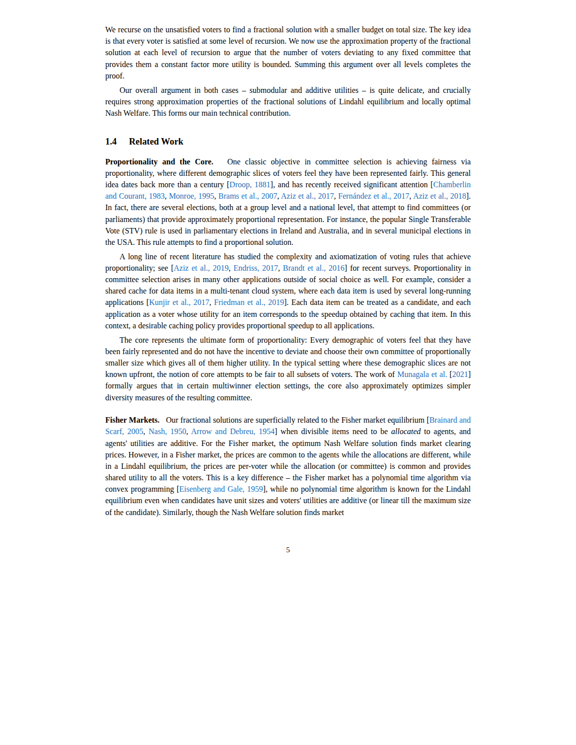We recurse on the unsatisfied voters to find a fractional solution with a smaller budget on total size. The key idea is that every voter is satisfied at some level of recursion. We now use the approximation property of the fractional solution at each level of recursion to argue that the number of voters deviating to any fixed committee that provides them a constant factor more utility is bounded. Summing this argument over all levels completes the proof.
Our overall argument in both cases – submodular and additive utilities – is quite delicate, and crucially requires strong approximation properties of the fractional solutions of Lindahl equilibrium and locally optimal Nash Welfare. This forms our main technical contribution.
1.4 Related Work
Proportionality and the Core. One classic objective in committee selection is achieving fairness via proportionality, where different demographic slices of voters feel they have been represented fairly. This general idea dates back more than a century [Droop, 1881], and has recently received significant attention [Chamberlin and Courant, 1983, Monroe, 1995, Brams et al., 2007, Aziz et al., 2017, Fernández et al., 2017, Aziz et al., 2018]. In fact, there are several elections, both at a group level and a national level, that attempt to find committees (or parliaments) that provide approximately proportional representation. For instance, the popular Single Transferable Vote (STV) rule is used in parliamentary elections in Ireland and Australia, and in several municipal elections in the USA. This rule attempts to find a proportional solution.
A long line of recent literature has studied the complexity and axiomatization of voting rules that achieve proportionality; see [Aziz et al., 2019, Endriss, 2017, Brandt et al., 2016] for recent surveys. Proportionality in committee selection arises in many other applications outside of social choice as well. For example, consider a shared cache for data items in a multi-tenant cloud system, where each data item is used by several long-running applications [Kunjir et al., 2017, Friedman et al., 2019]. Each data item can be treated as a candidate, and each application as a voter whose utility for an item corresponds to the speedup obtained by caching that item. In this context, a desirable caching policy provides proportional speedup to all applications.
The core represents the ultimate form of proportionality: Every demographic of voters feel that they have been fairly represented and do not have the incentive to deviate and choose their own committee of proportionally smaller size which gives all of them higher utility. In the typical setting where these demographic slices are not known upfront, the notion of core attempts to be fair to all subsets of voters. The work of Munagala et al. [2021] formally argues that in certain multiwinner election settings, the core also approximately optimizes simpler diversity measures of the resulting committee.
Fisher Markets. Our fractional solutions are superficially related to the Fisher market equilibrium [Brainard and Scarf, 2005, Nash, 1950, Arrow and Debreu, 1954] when divisible items need to be allocated to agents, and agents' utilities are additive. For the Fisher market, the optimum Nash Welfare solution finds market clearing prices. However, in a Fisher market, the prices are common to the agents while the allocations are different, while in a Lindahl equilibrium, the prices are per-voter while the allocation (or committee) is common and provides shared utility to all the voters. This is a key difference – the Fisher market has a polynomial time algorithm via convex programming [Eisenberg and Gale, 1959], while no polynomial time algorithm is known for the Lindahl equilibrium even when candidates have unit sizes and voters' utilities are additive (or linear till the maximum size of the candidate). Similarly, though the Nash Welfare solution finds market
5